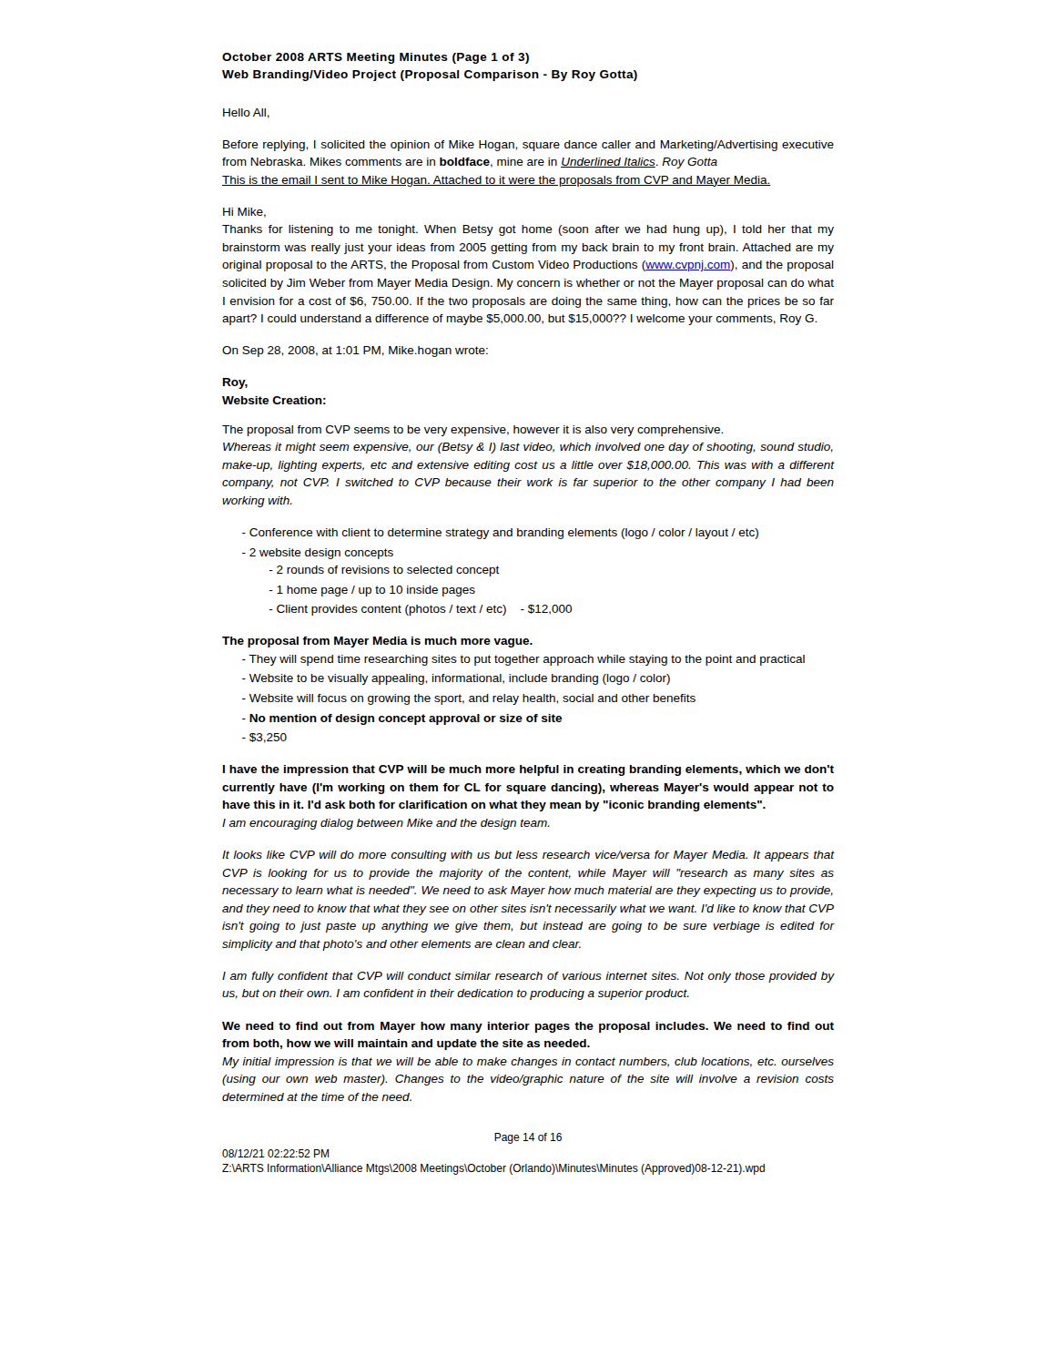October 2008 ARTS Meeting Minutes (Page 1 of 3)
Web Branding/Video Project (Proposal Comparison - By Roy Gotta)
Hello All,
Before replying, I solicited the opinion of Mike Hogan, square dance caller and Marketing/Advertising executive from Nebraska. Mikes comments are in boldface, mine are in Underlined Italics. Roy Gotta
This is the email I sent to Mike Hogan. Attached to it were the proposals from CVP and Mayer Media.
Hi Mike,
Thanks for listening to me tonight. When Betsy got home (soon after we had hung up), I told her that my brainstorm was really just your ideas from 2005 getting from my back brain to my front brain. Attached are my original proposal to the ARTS, the Proposal from Custom Video Productions (www.cvpnj.com), and the proposal solicited by Jim Weber from Mayer Media Design. My concern is whether or not the Mayer proposal can do what I envision for a cost of $6, 750.00. If the two proposals are doing the same thing, how can the prices be so far apart? I could understand a difference of maybe $5,000.00, but $15,000?? I welcome your comments, Roy G.
On Sep 28, 2008, at 1:01 PM, Mike.hogan wrote:
Roy,
Website Creation:
The proposal from CVP seems to be very expensive, however it is also very comprehensive.
Whereas it might seem expensive, our (Betsy & I) last video, which involved one day of shooting, sound studio, make-up, lighting experts, etc and extensive editing cost us a little over $18,000.00. This was with a different company, not CVP. I switched to CVP because their work is far superior to the other company I had been working with.
- Conference with client to determine strategy and branding elements (logo / color / layout / etc)
- 2 website design concepts
- 2 rounds of revisions to selected concept
- 1 home page / up to 10 inside pages
- Client provides content (photos / text / etc) - $12,000
The proposal from Mayer Media is much more vague.
- They will spend time researching sites to put together approach while staying to the point and practical
- Website to be visually appealing, informational, include branding (logo / color)
- Website will focus on growing the sport, and relay health, social and other benefits
- No mention of design concept approval or size of site
- $3,250
I have the impression that CVP will be much more helpful in creating branding elements, which we don't currently have (I'm working on them for CL for square dancing), whereas Mayer's would appear not to have this in it. I'd ask both for clarification on what they mean by "iconic branding elements".
I am encouraging dialog between Mike and the design team.
It looks like CVP will do more consulting with us but less research vice/versa for Mayer Media. It appears that CVP is looking for us to provide the majority of the content, while Mayer will "research as many sites as necessary to learn what is needed". We need to ask Mayer how much material are they expecting us to provide, and they need to know that what they see on other sites isn't necessarily what we want. I'd like to know that CVP isn't going to just paste up anything we give them, but instead are going to be sure verbiage is edited for simplicity and that photo's and other elements are clean and clear.
I am fully confident that CVP will conduct similar research of various internet sites. Not only those provided by us, but on their own. I am confident in their dedication to producing a superior product.
We need to find out from Mayer how many interior pages the proposal includes. We need to find out from both, how we will maintain and update the site as needed.
My initial impression is that we will be able to make changes in contact numbers, club locations, etc. ourselves (using our own web master). Changes to the video/graphic nature of the site will involve a revision costs determined at the time of the need.
Page 14 of 16
08/12/21 02:22:52 PM
Z:\ARTS Information\Alliance Mtgs\2008 Meetings\October (Orlando)\Minutes\Minutes (Approved)08-12-21).wpd